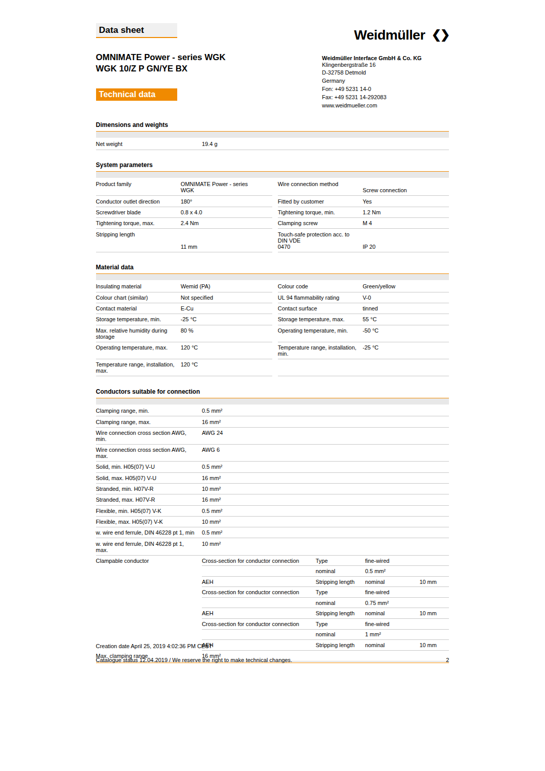Data sheet
OMNIMATE Power - series WGK
WGK 10/Z P GN/YE BX
Technical data
Weidmüller ❮❯
Weidmüller Interface GmbH & Co. KG
Klingenbergstraße 16
D-32758 Detmold
Germany
Fon: +49 5231 14-0
Fax: +49 5231 14-292083
www.weidmueller.com
Dimensions and weights
| Net weight | 19.4 g |
System parameters
| Product family | OMNIMATE Power - series WGK | | Wire connection method | Screw connection |
| Conductor outlet direction | 180° | | Fitted by customer | Yes |
| Screwdriver blade | 0.8 x 4.0 | | Tightening torque, min. | 1.2 Nm |
| Tightening torque, max. | 2.4 Nm | | Clamping screw | M 4 |
| Stripping length | 11 mm | | Touch-safe protection acc. to DIN VDE 0470 | IP 20 |
Material data
| Insulating material | Wemid (PA) | | Colour code | Green/yellow |
| Colour chart (similar) | Not specified | | UL 94 flammability rating | V-0 |
| Contact material | E-Cu | | Contact surface | tinned |
| Storage temperature, min. | -25 °C | | Storage temperature, max. | 55 °C |
| Max. relative humidity during storage | 80 % | | Operating temperature, min. | -50 °C |
| Operating temperature, max. | 120 °C | | Temperature range, installation, min. | -25 °C |
| Temperature range, installation, max. | 120 °C | | | |
Conductors suitable for connection
| Clamping range, min. | 0.5 mm² |
| Clamping range, max. | 16 mm² |
| Wire connection cross section AWG, min. | AWG 24 |
| Wire connection cross section AWG, max. | AWG 6 |
| Solid, min. H05(07) V-U | 0.5 mm² |
| Solid, max. H05(07) V-U | 16 mm² |
| Stranded, min. H07V-R | 10 mm² |
| Stranded, max. H07V-R | 16 mm² |
| Flexible, min. H05(07) V-K | 0.5 mm² |
| Flexible, max. H05(07) V-K | 10 mm² |
| w. wire end ferrule, DIN 46228 pt 1, min | 0.5 mm² |
| w. wire end ferrule, DIN 46228 pt 1, max. | 10 mm² |
| Clampable conductor | / Cross-section for conductor connection / Type / fine-wired / / / / nominal / 0.5 mm² / / / AEH / Stripping length / nominal / 10 mm / / Cross-section for conductor connection / Type / fine-wired / / / / nominal / 0.75 mm² / / / AEH / Stripping length / nominal / 10 mm / / Cross-section for conductor connection / Type / fine-wired / / / / nominal / 1 mm² / / / AEH / Stripping length / nominal / 10 mm / |
| Max. clamping range | 16 mm² |
Creation date April 25, 2019 4:02:36 PM CEST
Catalogue status 12.04.2019 / We reserve the right to make technical changes. 2